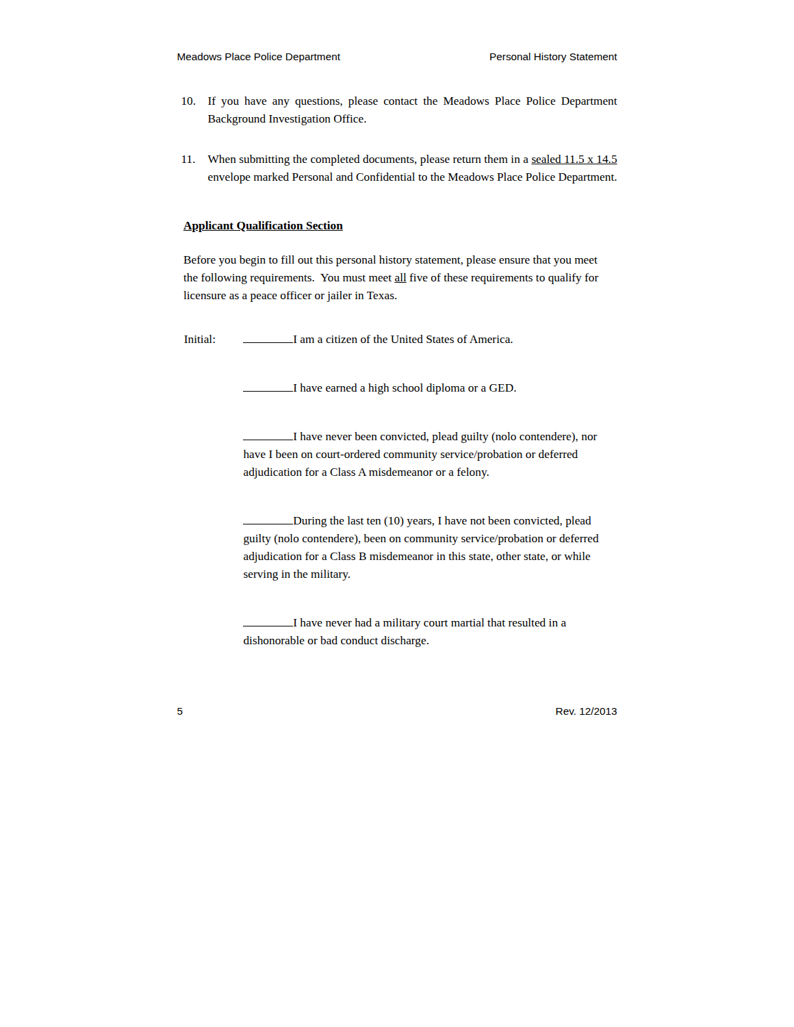Meadows Place Police Department
Personal History Statement
10. If you have any questions, please contact the Meadows Place Police Department Background Investigation Office.
11. When submitting the completed documents, please return them in a sealed 11.5 x 14.5 envelope marked Personal and Confidential to the Meadows Place Police Department.
Applicant Qualification Section
Before you begin to fill out this personal history statement, please ensure that you meet the following requirements. You must meet all five of these requirements to qualify for licensure as a peace officer or jailer in Texas.
Initial:
I am a citizen of the United States of America.
I have earned a high school diploma or a GED.
I have never been convicted, plead guilty (nolo contendere), nor have I been on court-ordered community service/probation or deferred adjudication for a Class A misdemeanor or a felony.
During the last ten (10) years, I have not been convicted, plead guilty (nolo contendere), been on community service/probation or deferred adjudication for a Class B misdemeanor in this state, other state, or while serving in the military.
I have never had a military court martial that resulted in a dishonorable or bad conduct discharge.
5
Rev. 12/2013